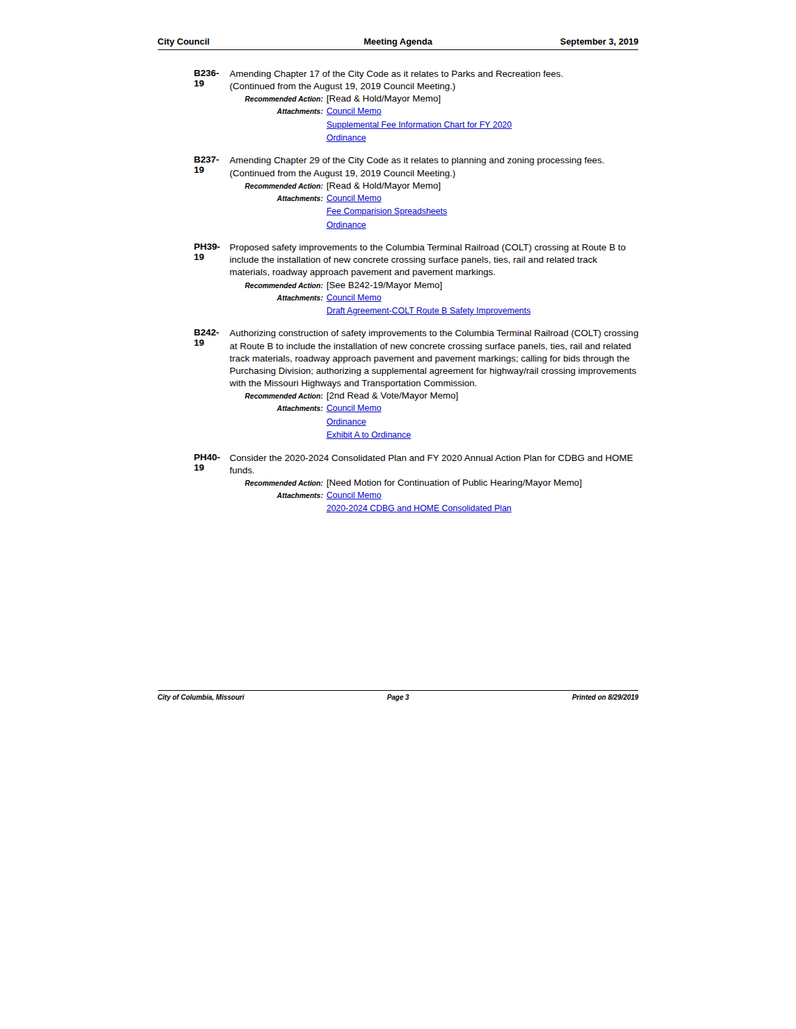City Council
Meeting Agenda
September 3, 2019
B236-19
Amending Chapter 17 of the City Code as it relates to Parks and Recreation fees.
(Continued from the August 19, 2019 Council Meeting.)
Recommended Action:
[Read & Hold/Mayor Memo]
Attachments:
Council Memo Supplemental Fee Information Chart for FY 2020 Ordinance
B237-19
Amending Chapter 29 of the City Code as it relates to planning and zoning processing fees.
(Continued from the August 19, 2019 Council Meeting.)
Recommended Action:
[Read & Hold/Mayor Memo]
Attachments:
Council Memo Fee Comparision Spreadsheets Ordinance
PH39-19
Proposed safety improvements to the Columbia Terminal Railroad (COLT) crossing at Route B to include the installation of new concrete crossing surface panels, ties, rail and related track materials, roadway approach pavement and pavement markings.
Recommended Action:
[See B242-19/Mayor Memo]
Attachments:
Council Memo Draft Agreement-COLT Route B Safety Improvements
B242-19
Authorizing construction of safety improvements to the Columbia Terminal Railroad (COLT) crossing at Route B to include the installation of new concrete crossing surface panels, ties, rail and related track materials, roadway approach pavement and pavement markings; calling for bids through the Purchasing Division; authorizing a supplemental agreement for highway/rail crossing improvements with the Missouri Highways and Transportation Commission.
Recommended Action:
[2nd Read & Vote/Mayor Memo]
Attachments:
Council Memo Ordinance Exhibit A to Ordinance
PH40-19
Consider the 2020-2024 Consolidated Plan and FY 2020 Annual Action Plan for CDBG and HOME funds.
Recommended Action:
[Need Motion for Continuation of Public Hearing/Mayor Memo]
Attachments:
Council Memo 2020-2024 CDBG and HOME Consolidated Plan
City of Columbia, Missouri
Page 3
Printed on 8/29/2019